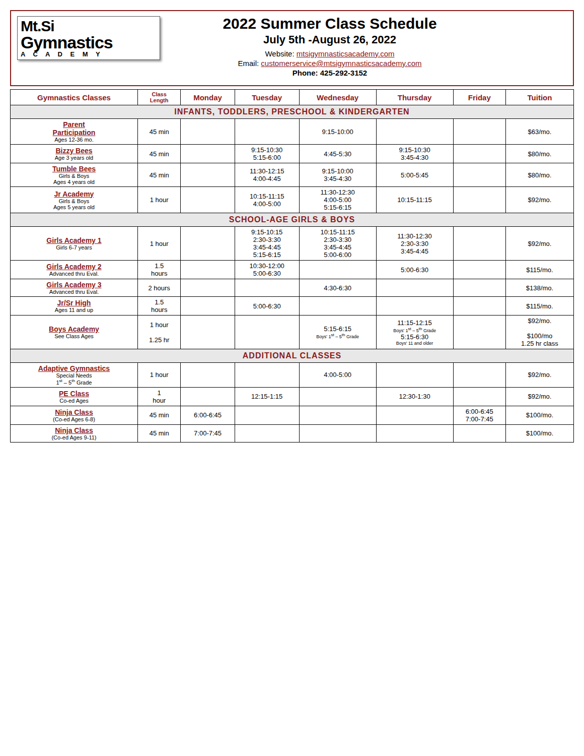Mt.Si
Gymnastics
A C A D E M Y
2022 Summer Class Schedule
July 5th -August 26, 2022
Website: mtsigymnasticsacademy.com
Email: customerservice@mtsigymnasticsacademy.com
Phone: 425-292-3152
| Gymnastics Classes | Class Length | Monday | Tuesday | Wednesday | Thursday | Friday | Tuition |
| --- | --- | --- | --- | --- | --- | --- | --- |
| INFANTS, TODDLERS, PRESCHOOL & KINDERGARTEN |
| Parent Participation Ages 12-36 mo. | 45 min | | | 9:15-10:00 | | | $63/mo. |
| Bizzy Bees Age 3 years old | 45 min | | 9:15-10:30 5:15-6:00 | 4:45-5:30 | 9:15-10:30 3:45-4:30 | | $80/mo. |
| Tumble Bees Girls & Boys Ages 4 years old | 45 min | | 11:30-12:15 4:00-4:45 | 9:15-10:00 3:45-4:30 | 5:00-5:45 | | $80/mo. |
| Jr Academy Girls & Boys Ages 5 years old | 1 hour | | 10:15-11:15 4:00-5:00 | 11:30-12:30 4:00-5:00 5:15-6:15 | 10:15-11:15 | | $92/mo. |
| SCHOOL-AGE GIRLS & BOYS |
| Girls Academy 1 Girls 6-7 years | 1 hour | | 9:15-10:15 2:30-3:30 3:45-4:45 5:15-6:15 | 10:15-11:15 2:30-3:30 3:45-4:45 5:00-6:00 | 11:30-12:30 2:30-3:30 3:45-4:45 | | $92/mo. |
| Girls Academy 2 Advanced thru Eval. | 1.5 hours | | 10:30-12:00 5:00-6:30 | | 5:00-6:30 | | $115/mo. |
| Girls Academy 3 Advanced thru Eval. | 2 hours | | | 4:30-6:30 | | | $138/mo. |
| Jr/Sr High Ages 11 and up | 1.5 hours | | 5:00-6:30 | | | | $115/mo. |
| Boys Academy See Class Ages | 1 hour 1.25 hr | | | 5:15-6:15 Boys' 1 st – 5 th Grade | 11:15-12:15 Boys' 1 st – 5 th Grade 5:15-6:30 Boys' 11 and older | | $92/mo. $100/mo 1.25 hr class |
| ADDITIONAL CLASSES |
| Adaptive Gymnastics Special Needs 1 st – 5 th Grade | 1 hour | | | 4:00-5:00 | | | $92/mo. |
| PE Class Co-ed Ages | 1 hour | | 12:15-1:15 | | 12:30-1:30 | | $92/mo. |
| Ninja Class (Co-ed Ages 6-8) | 45 min | 6:00-6:45 | | | | 6:00-6:45 7:00-7:45 | $100/mo. |
| Ninja Class (Co-ed Ages 9-11) | 45 min | 7:00-7:45 | | | | | $100/mo. |